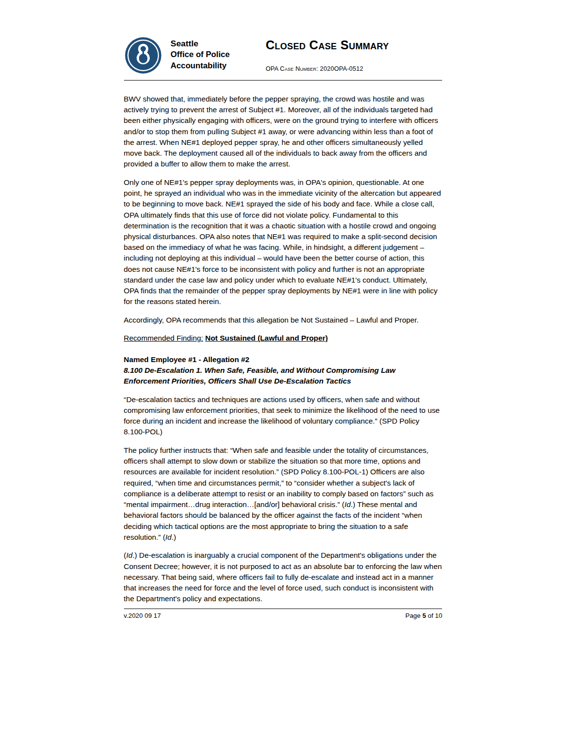Seattle
Office of Police
Accountability
Closed Case Summary
OPA Case Number: 2020OPA-0512
BWV showed that, immediately before the pepper spraying, the crowd was hostile and was actively trying to prevent the arrest of Subject #1. Moreover, all of the individuals targeted had been either physically engaging with officers, were on the ground trying to interfere with officers and/or to stop them from pulling Subject #1 away, or were advancing within less than a foot of the arrest. When NE#1 deployed pepper spray, he and other officers simultaneously yelled move back. The deployment caused all of the individuals to back away from the officers and provided a buffer to allow them to make the arrest.
Only one of NE#1's pepper spray deployments was, in OPA's opinion, questionable. At one point, he sprayed an individual who was in the immediate vicinity of the altercation but appeared to be beginning to move back. NE#1 sprayed the side of his body and face. While a close call, OPA ultimately finds that this use of force did not violate policy. Fundamental to this determination is the recognition that it was a chaotic situation with a hostile crowd and ongoing physical disturbances. OPA also notes that NE#1 was required to make a split-second decision based on the immediacy of what he was facing. While, in hindsight, a different judgement – including not deploying at this individual – would have been the better course of action, this does not cause NE#1's force to be inconsistent with policy and further is not an appropriate standard under the case law and policy under which to evaluate NE#1's conduct. Ultimately, OPA finds that the remainder of the pepper spray deployments by NE#1 were in line with policy for the reasons stated herein.
Accordingly, OPA recommends that this allegation be Not Sustained – Lawful and Proper.
Recommended Finding: Not Sustained (Lawful and Proper)
Named Employee #1 - Allegation #2
8.100 De-Escalation 1. When Safe, Feasible, and Without Compromising Law Enforcement Priorities, Officers Shall Use De-Escalation Tactics
“De-escalation tactics and techniques are actions used by officers, when safe and without compromising law enforcement priorities, that seek to minimize the likelihood of the need to use force during an incident and increase the likelihood of voluntary compliance.” (SPD Policy 8.100-POL)
The policy further instructs that: “When safe and feasible under the totality of circumstances, officers shall attempt to slow down or stabilize the situation so that more time, options and resources are available for incident resolution.” (SPD Policy 8.100-POL-1) Officers are also required, “when time and circumstances permit,” to “consider whether a subject's lack of compliance is a deliberate attempt to resist or an inability to comply based on factors” such as “mental impairment…drug interaction…[and/or] behavioral crisis.” (Id.) These mental and behavioral factors should be balanced by the officer against the facts of the incident “when deciding which tactical options are the most appropriate to bring the situation to a safe resolution.” (Id.)
(Id.) De-escalation is inarguably a crucial component of the Department's obligations under the Consent Decree; however, it is not purposed to act as an absolute bar to enforcing the law when necessary. That being said, where officers fail to fully de-escalate and instead act in a manner that increases the need for force and the level of force used, such conduct is inconsistent with the Department's policy and expectations.
v.2020 09 17
Page 5 of 10